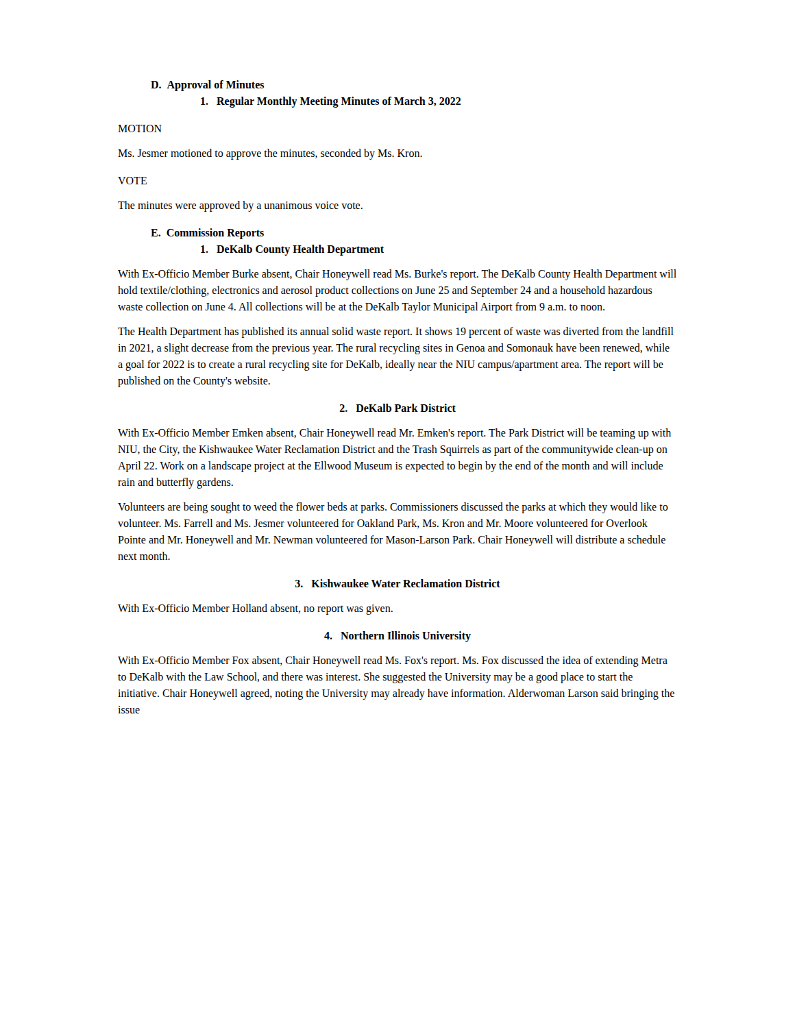D. Approval of Minutes
1. Regular Monthly Meeting Minutes of March 3, 2022
MOTION
Ms. Jesmer motioned to approve the minutes, seconded by Ms. Kron.
VOTE
The minutes were approved by a unanimous voice vote.
E. Commission Reports
1. DeKalb County Health Department
With Ex-Officio Member Burke absent, Chair Honeywell read Ms. Burke's report. The DeKalb County Health Department will hold textile/clothing, electronics and aerosol product collections on June 25 and September 24 and a household hazardous waste collection on June 4. All collections will be at the DeKalb Taylor Municipal Airport from 9 a.m. to noon.
The Health Department has published its annual solid waste report. It shows 19 percent of waste was diverted from the landfill in 2021, a slight decrease from the previous year. The rural recycling sites in Genoa and Somonauk have been renewed, while a goal for 2022 is to create a rural recycling site for DeKalb, ideally near the NIU campus/apartment area. The report will be published on the County's website.
2. DeKalb Park District
With Ex-Officio Member Emken absent, Chair Honeywell read Mr. Emken's report. The Park District will be teaming up with NIU, the City, the Kishwaukee Water Reclamation District and the Trash Squirrels as part of the communitywide clean-up on April 22. Work on a landscape project at the Ellwood Museum is expected to begin by the end of the month and will include rain and butterfly gardens.
Volunteers are being sought to weed the flower beds at parks. Commissioners discussed the parks at which they would like to volunteer. Ms. Farrell and Ms. Jesmer volunteered for Oakland Park, Ms. Kron and Mr. Moore volunteered for Overlook Pointe and Mr. Honeywell and Mr. Newman volunteered for Mason-Larson Park. Chair Honeywell will distribute a schedule next month.
3. Kishwaukee Water Reclamation District
With Ex-Officio Member Holland absent, no report was given.
4. Northern Illinois University
With Ex-Officio Member Fox absent, Chair Honeywell read Ms. Fox's report. Ms. Fox discussed the idea of extending Metra to DeKalb with the Law School, and there was interest. She suggested the University may be a good place to start the initiative. Chair Honeywell agreed, noting the University may already have information. Alderwoman Larson said bringing the issue